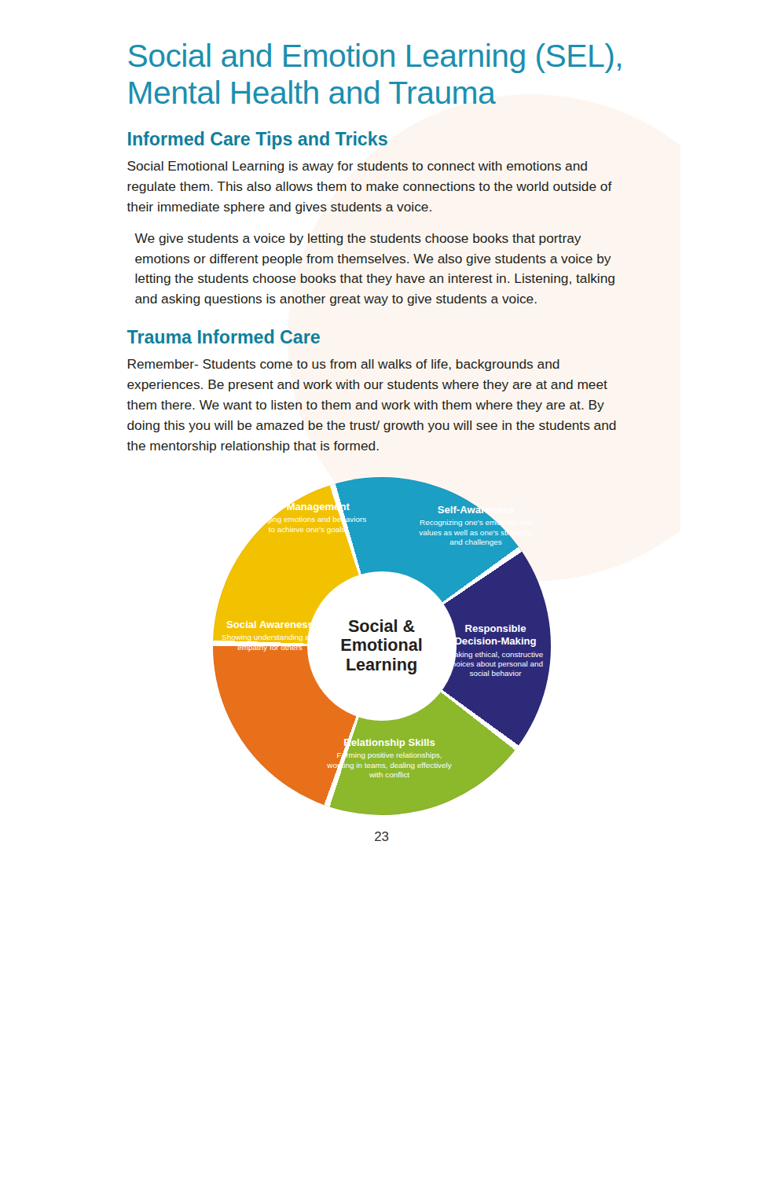Social and Emotion Learning (SEL), Mental Health and Trauma
Informed Care Tips and Tricks
Social Emotional Learning is away for students to connect with emotions and regulate them. This also allows them to make connections to the world outside of their immediate sphere and gives students a voice.
We give students a voice by letting the students choose books that portray emotions or different people from themselves. We also give students a voice by letting the students choose books that they have an interest in. Listening, talking and asking questions is another great way to give students a voice.
Trauma Informed Care
Remember- Students come to us from all walks of life, backgrounds and experiences. Be present and work with our students where they are at and meet them there. We want to listen to them and work with them where they are at. By doing this you will be amazed be the trust/ growth you will see in the students and the mentorship relationship that is formed.
Self-Awareness Recognizing one's emotions and values as well as one's strengths and challenges
Responsible Decision-Making Making ethical, constructive choices about personal and social behavior
Relationship Skills Forming positive relationships, working in teams, dealing effectively with conflict
Social Awareness Showing understanding and empathy for others
Self-Management Managing emotions and behaviors to achieve one's goals
Social &
Emotional
Learning
23